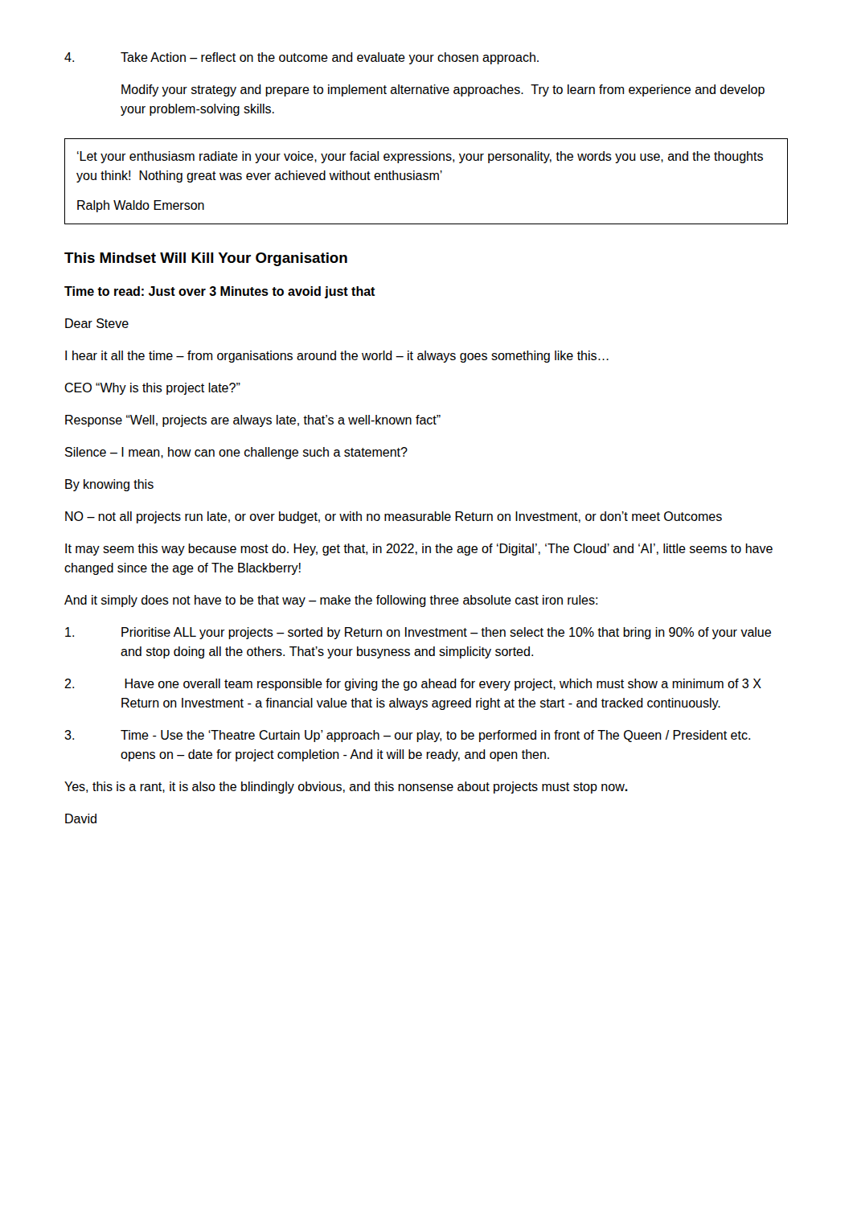4. Take Action – reflect on the outcome and evaluate your chosen approach.
Modify your strategy and prepare to implement alternative approaches. Try to learn from experience and develop your problem-solving skills.
‘Let your enthusiasm radiate in your voice, your facial expressions, your personality, the words you use, and the thoughts you think! Nothing great was ever achieved without enthusiasm’
Ralph Waldo Emerson
This Mindset Will Kill Your Organisation
Time to read: Just over 3 Minutes to avoid just that
Dear Steve
I hear it all the time – from organisations around the world – it always goes something like this…
CEO “Why is this project late?”
Response “Well, projects are always late, that’s a well-known fact”
Silence – I mean, how can one challenge such a statement?
By knowing this
NO – not all projects run late, or over budget, or with no measurable Return on Investment, or don’t meet Outcomes
It may seem this way because most do. Hey, get that, in 2022, in the age of ‘Digital’, ‘The Cloud’ and ‘AI’, little seems to have changed since the age of The Blackberry!
And it simply does not have to be that way – make the following three absolute cast iron rules:
1. Prioritise ALL your projects – sorted by Return on Investment – then select the 10% that bring in 90% of your value and stop doing all the others. That’s your busyness and simplicity sorted.
2. Have one overall team responsible for giving the go ahead for every project, which must show a minimum of 3 X Return on Investment - a financial value that is always agreed right at the start - and tracked continuously.
3. Time - Use the ‘Theatre Curtain Up’ approach – our play, to be performed in front of The Queen / President etc. opens on – date for project completion - And it will be ready, and open then.
Yes, this is a rant, it is also the blindingly obvious, and this nonsense about projects must stop now.
David